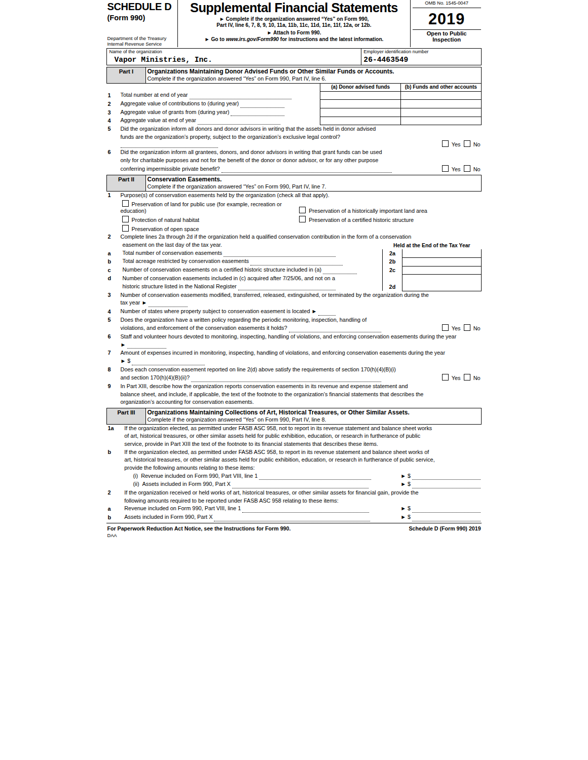| SCHEDULE D (Form 990) Department of the Treasury Internal Revenue Service | Supplemental Financial Statements ► Complete if the organization answered “Yes” on Form 990, Part IV, line 6, 7, 8, 9, 10, 11a, 11b, 11c, 11d, 11e, 11f, 12a, or 12b. ► Attach to Form 990. ► Go to www.irs.gov/Form990 for instructions and the latest information. | OMB No. 1545-0047 2019 Open to Public Inspection |
| Name of the organization Vapor Ministries, Inc. | Employer identification number 26-4463549 |
| Part I | Organizations Maintaining Donor Advised Funds or Other Similar Funds or Accounts. Complete if the organization answered “Yes” on Form 990, Part IV, line 6. |
| | | (a) Donor advised funds | (b) Funds and other accounts |
| 1 | Total number at end of year | | |
| 2 | Aggregate value of contributions to (during year) | | |
| 3 | Aggregate value of grants from (during year) | | |
| 4 | Aggregate value at end of year | | |
| 5 | Did the organization inform all donors and donor advisors in writing that the assets held in donor advised |
| | funds are the organization’s property, subject to the organization’s exclusive legal control? | Yes No |
| 6 | Did the organization inform all grantees, donors, and donor advisors in writing that grant funds can be used |
| | only for charitable purposes and not for the benefit of the donor or donor advisor, or for any other purpose |
| | conferring impermissible private benefit? | Yes No |
| Part II | Conservation Easements. Complete if the organization answered “Yes” on Form 990, Part IV, line 7. |
| 1 | Purpose(s) of conservation easements held by the organization (check all that apply). |
| | Preservation of land for public use (for example, recreation or education) | Preservation of a historically important land area |
| | Protection of natural habitat | Preservation of a certified historic structure |
| | Preservation of open space |
| 2 | Complete lines 2a through 2d if the organization held a qualified conservation contribution in the form of a conservation |
| | easement on the last day of the tax year. | Held at the End of the Tax Year |
| a | Total number of conservation easements | 2a | |
| b | Total acreage restricted by conservation easements | 2b | |
| c | Number of conservation easements on a certified historic structure included in (a) | 2c | |
| d | Number of conservation easements included in (c) acquired after 7/25/06, and not on a | | |
| | historic structure listed in the National Register | 2d | |
| 3 | Number of conservation easements modified, transferred, released, extinguished, or terminated by the organization during the |
| | tax year ► |
| 4 | Number of states where property subject to conservation easement is located ► |
| 5 | Does the organization have a written policy regarding the periodic monitoring, inspection, handling of |
| | violations, and enforcement of the conservation easements it holds? | Yes No |
| 6 | Staff and volunteer hours devoted to monitoring, inspecting, handling of violations, and enforcing conservation easements during the year |
| | ► |
| 7 | Amount of expenses incurred in monitoring, inspecting, handling of violations, and enforcing conservation easements during the year |
| | ► $ |
| 8 | Does each conservation easement reported on line 2(d) above satisfy the requirements of section 170(h)(4)(B)(i) |
| | and section 170(h)(4)(B)(ii)? | Yes No |
| 9 | In Part XIII, describe how the organization reports conservation easements in its revenue and expense statement and |
| | balance sheet, and include, if applicable, the text of the footnote to the organization’s financial statements that describes the |
| | organization’s accounting for conservation easements. |
| Part III | Organizations Maintaining Collections of Art, Historical Treasures, or Other Similar Assets. Complete if the organization answered “Yes” on Form 990, Part IV, line 8. |
| 1a | If the organization elected, as permitted under FASB ASC 958, not to report in its revenue statement and balance sheet works |
| | of art, historical treasures, or other similar assets held for public exhibition, education, or research in furtherance of public |
| | service, provide in Part XIII the text of the footnote to its financial statements that describes these items. |
| b | If the organization elected, as permitted under FASB ASC 958, to report in its revenue statement and balance sheet works of |
| | art, historical treasures, or other similar assets held for public exhibition, education, or research in furtherance of public service, |
| | provide the following amounts relating to these items: |
| | (i) Revenue included on Form 990, Part VIII, line 1 | ► $ |
| | (ii) Assets included in Form 990, Part X | ► $ |
| 2 | If the organization received or held works of art, historical treasures, or other similar assets for financial gain, provide the |
| | following amounts required to be reported under FASB ASC 958 relating to these items: |
| a | Revenue included on Form 990, Part VIII, line 1 | ► $ |
| b | Assets included in Form 990, Part X | ► $ |
| For Paperwork Reduction Act Notice, see the Instructions for Form 990. | Schedule D (Form 990) 2019 |
| DAA | |